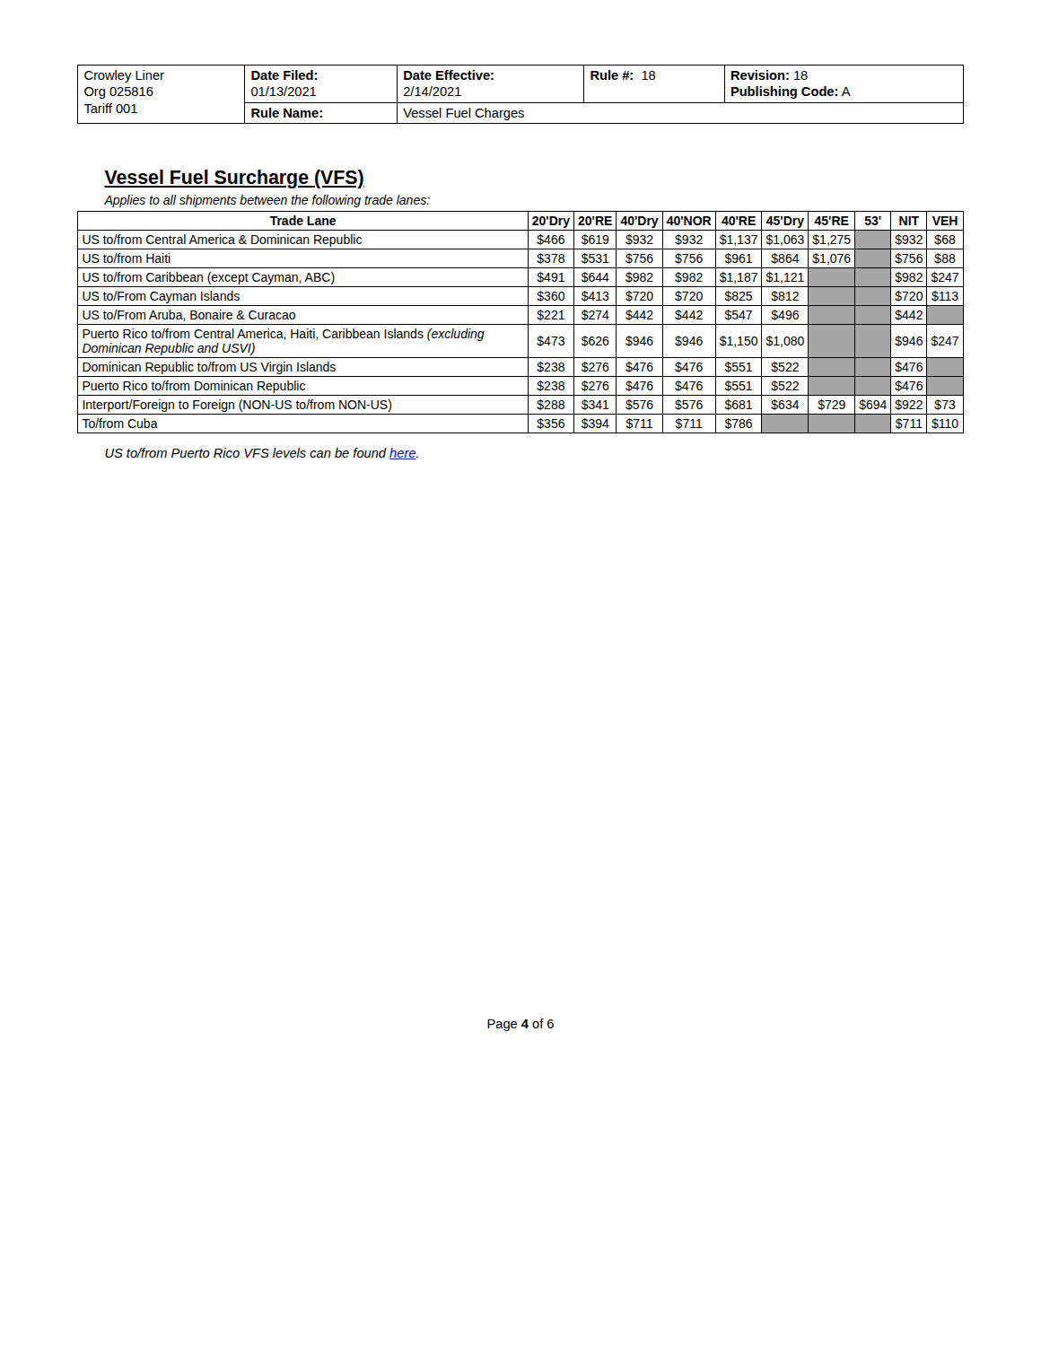| Crowley Liner Org 025816 Tariff 001 | Date Filed: 01/13/2021 | Date Effective: 2/14/2021 | Rule #: 18 | Revision: 18 Publishing Code: A |
| Rule Name: | Vessel Fuel Charges |
Vessel Fuel Surcharge (VFS)
Applies to all shipments between the following trade lanes:
| Trade Lane | 20'Dry | 20'RE | 40'Dry | 40'NOR | 40'RE | 45'Dry | 45'RE | 53' | NIT | VEH |
| --- | --- | --- | --- | --- | --- | --- | --- | --- | --- | --- |
| US to/from Central America & Dominican Republic | $466 | $619 | $932 | $932 | $1,137 | $1,063 | $1,275 | | $932 | $68 |
| US to/from Haiti | $378 | $531 | $756 | $756 | $961 | $864 | $1,076 | | $756 | $88 |
| US to/from Caribbean (except Cayman, ABC) | $491 | $644 | $982 | $982 | $1,187 | $1,121 | | | $982 | $247 |
| US to/From Cayman Islands | $360 | $413 | $720 | $720 | $825 | $812 | | | $720 | $113 |
| US to/From Aruba, Bonaire & Curacao | $221 | $274 | $442 | $442 | $547 | $496 | | | $442 | |
| Puerto Rico to/from Central America, Haiti, Caribbean Islands (excluding Dominican Republic and USVI) | $473 | $626 | $946 | $946 | $1,150 | $1,080 | | | $946 | $247 |
| Dominican Republic to/from US Virgin Islands | $238 | $276 | $476 | $476 | $551 | $522 | | | $476 | |
| Puerto Rico to/from Dominican Republic | $238 | $276 | $476 | $476 | $551 | $522 | | | $476 | |
| Interport/Foreign to Foreign (NON-US to/from NON-US) | $288 | $341 | $576 | $576 | $681 | $634 | $729 | $694 | $922 | $73 |
| To/from Cuba | $356 | $394 | $711 | $711 | $786 | | | | $711 | $110 |
US to/from Puerto Rico VFS levels can be found here.
Page 4 of 6